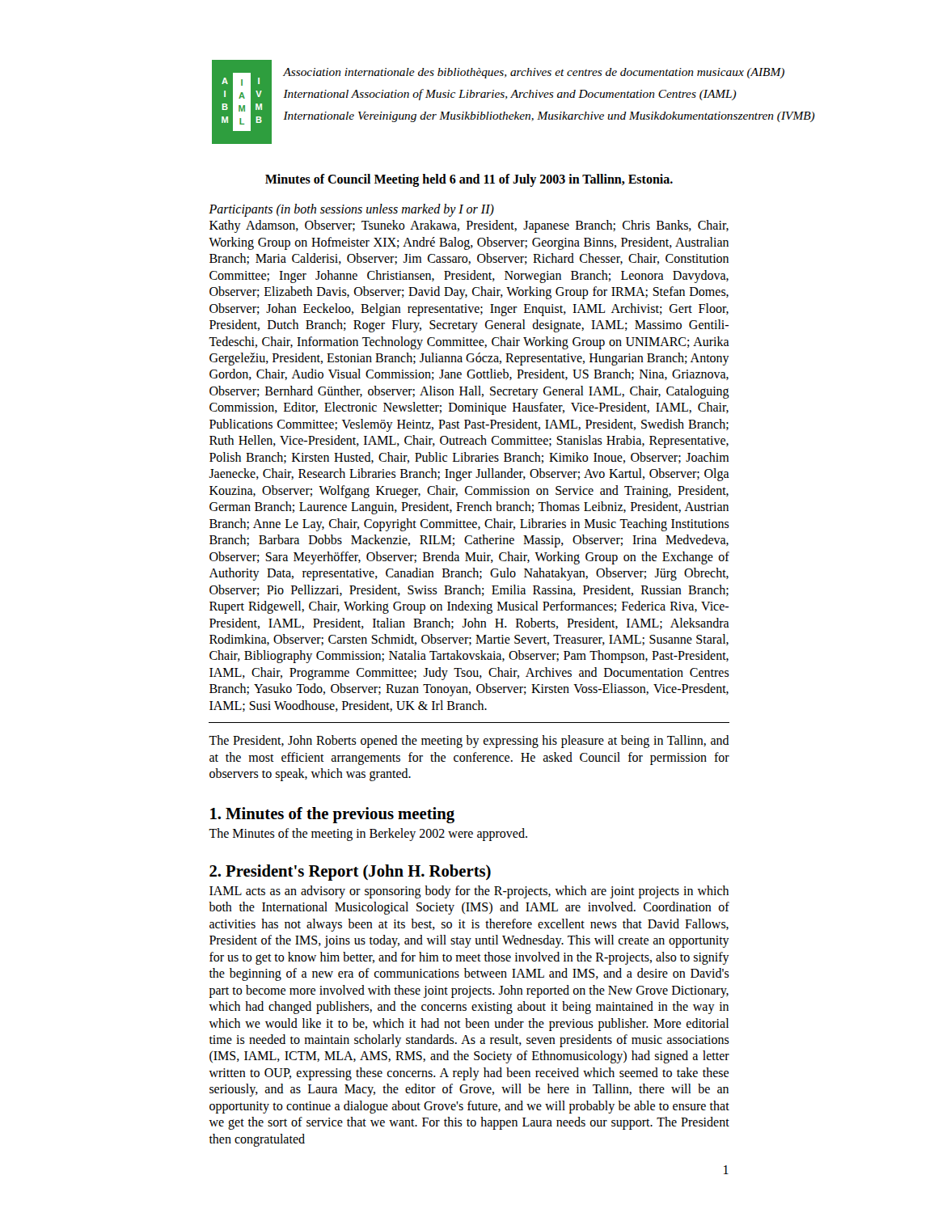IAML logo A I B M I A M L I V M B
Association internationale des bibliothèques, archives et centres de documentation musicaux (AIBM)
International Association of Music Libraries, Archives and Documentation Centres (IAML)
Internationale Vereinigung der Musikbibliotheken, Musikarchive und Musikdokumentationszentren (IVMB)
Minutes of Council Meeting held 6 and 11 of July 2003 in Tallinn, Estonia.
Participants (in both sessions unless marked by I or II)
Kathy Adamson, Observer; Tsuneko Arakawa, President, Japanese Branch; Chris Banks, Chair, Working Group on Hofmeister XIX; André Balog, Observer; Georgina Binns, President, Australian Branch; Maria Calderisi, Observer; Jim Cassaro, Observer; Richard Chesser, Chair, Constitution Committee; Inger Johanne Christiansen, President, Norwegian Branch; Leonora Davydova, Observer; Elizabeth Davis, Observer; David Day, Chair, Working Group for IRMA; Stefan Domes, Observer; Johan Eeckeloo, Belgian representative; Inger Enquist, IAML Archivist; Gert Floor, President, Dutch Branch; Roger Flury, Secretary General designate, IAML; Massimo Gentili-Tedeschi, Chair, Information Technology Committee, Chair Working Group on UNIMARC; Aurika Gergeležiu, President, Estonian Branch; Julianna Gócza, Representative, Hungarian Branch; Antony Gordon, Chair, Audio Visual Commission; Jane Gottlieb, President, US Branch; Nina, Griaznova, Observer; Bernhard Günther, observer; Alison Hall, Secretary General IAML, Chair, Cataloguing Commission, Editor, Electronic Newsletter; Dominique Hausfater, Vice-President, IAML, Chair, Publications Committee; Veslemöy Heintz, Past Past-President, IAML, President, Swedish Branch; Ruth Hellen, Vice-President, IAML, Chair, Outreach Committee; Stanislas Hrabia, Representative, Polish Branch; Kirsten Husted, Chair, Public Libraries Branch; Kimiko Inoue, Observer; Joachim Jaenecke, Chair, Research Libraries Branch; Inger Jullander, Observer; Avo Kartul, Observer; Olga Kouzina, Observer; Wolfgang Krueger, Chair, Commission on Service and Training, President, German Branch; Laurence Languin, President, French branch; Thomas Leibniz, President, Austrian Branch; Anne Le Lay, Chair, Copyright Committee, Chair, Libraries in Music Teaching Institutions Branch; Barbara Dobbs Mackenzie, RILM; Catherine Massip, Observer; Irina Medvedeva, Observer; Sara Meyerhöffer, Observer; Brenda Muir, Chair, Working Group on the Exchange of Authority Data, representative, Canadian Branch; Gulo Nahatakyan, Observer; Jürg Obrecht, Observer; Pio Pellizzari, President, Swiss Branch; Emilia Rassina, President, Russian Branch; Rupert Ridgewell, Chair, Working Group on Indexing Musical Performances; Federica Riva, Vice-President, IAML, President, Italian Branch; John H. Roberts, President, IAML; Aleksandra Rodimkina, Observer; Carsten Schmidt, Observer; Martie Severt, Treasurer, IAML; Susanne Staral, Chair, Bibliography Commission; Natalia Tartakovskaia, Observer; Pam Thompson, Past-President, IAML, Chair, Programme Committee; Judy Tsou, Chair, Archives and Documentation Centres Branch; Yasuko Todo, Observer; Ruzan Tonoyan, Observer; Kirsten Voss-Eliasson, Vice-Presdent, IAML; Susi Woodhouse, President, UK & Irl Branch.
The President, John Roberts opened the meeting by expressing his pleasure at being in Tallinn, and at the most efficient arrangements for the conference. He asked Council for permission for observers to speak, which was granted.
1. Minutes of the previous meeting
The Minutes of the meeting in Berkeley 2002 were approved.
2. President's Report (John H. Roberts)
IAML acts as an advisory or sponsoring body for the R-projects, which are joint projects in which both the International Musicological Society (IMS) and IAML are involved. Coordination of activities has not always been at its best, so it is therefore excellent news that David Fallows, President of the IMS, joins us today, and will stay until Wednesday. This will create an opportunity for us to get to know him better, and for him to meet those involved in the R-projects, also to signify the beginning of a new era of communications between IAML and IMS, and a desire on David's part to become more involved with these joint projects. John reported on the New Grove Dictionary, which had changed publishers, and the concerns existing about it being maintained in the way in which we would like it to be, which it had not been under the previous publisher. More editorial time is needed to maintain scholarly standards. As a result, seven presidents of music associations (IMS, IAML, ICTM, MLA, AMS, RMS, and the Society of Ethnomusicology) had signed a letter written to OUP, expressing these concerns. A reply had been received which seemed to take these seriously, and as Laura Macy, the editor of Grove, will be here in Tallinn, there will be an opportunity to continue a dialogue about Grove's future, and we will probably be able to ensure that we get the sort of service that we want. For this to happen Laura needs our support. The President then congratulated
1